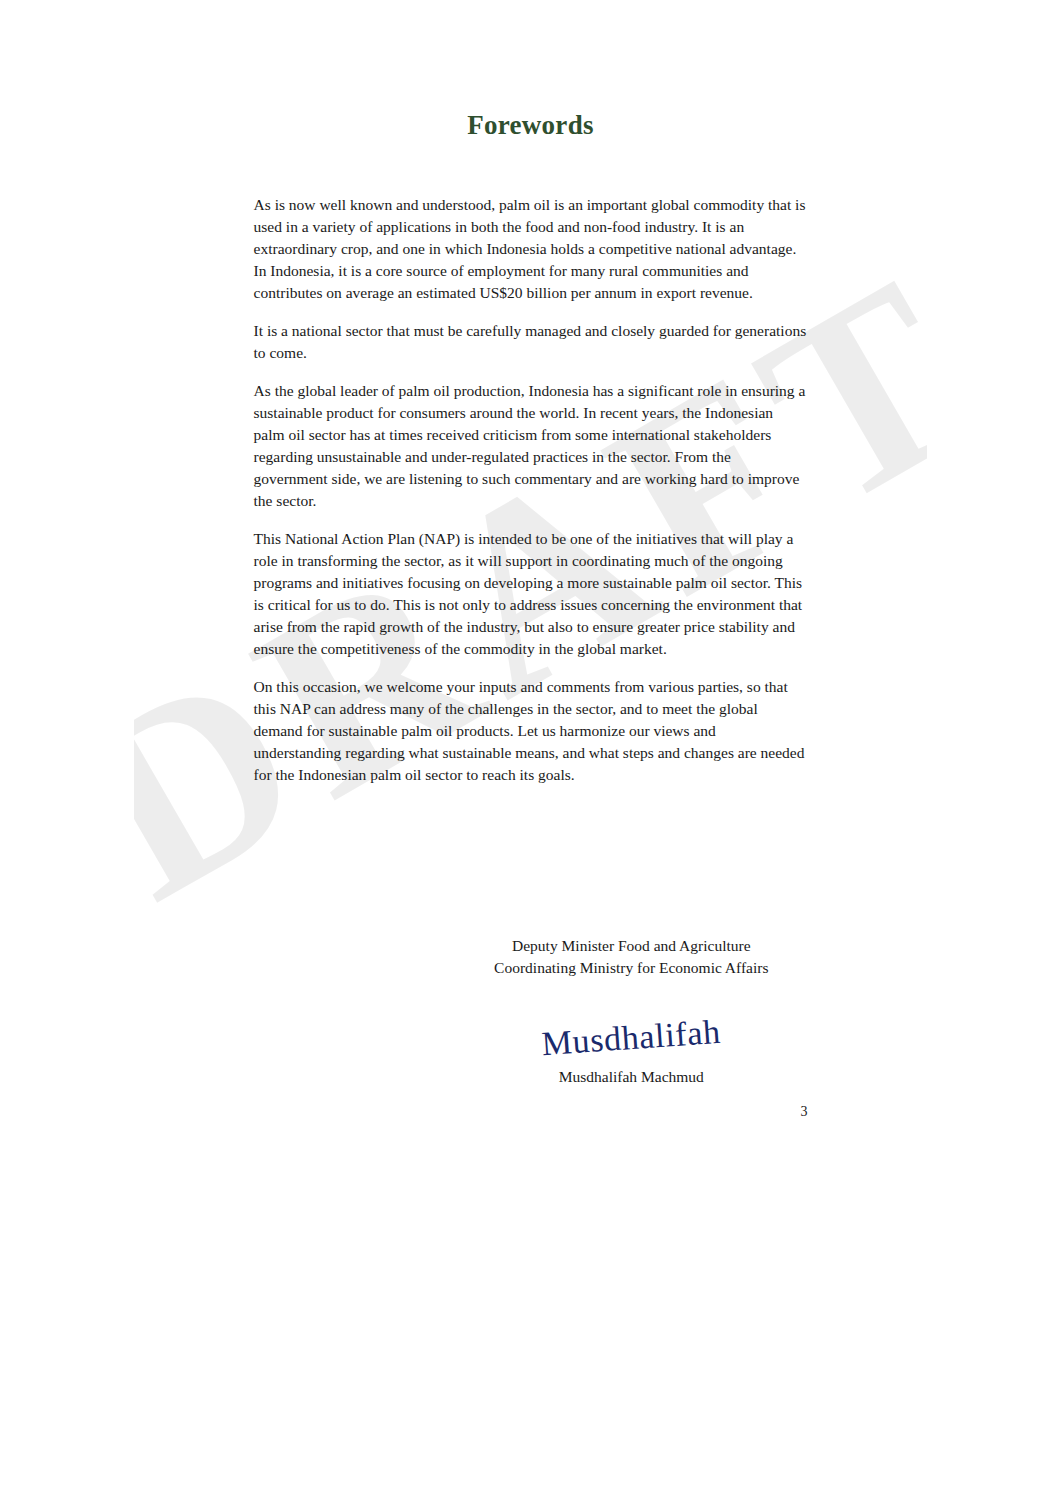DRAFT
Forewords
As is now well known and understood, palm oil is an important global commodity that is used in a variety of applications in both the food and non-food industry. It is an extraordinary crop, and one in which Indonesia holds a competitive national advantage. In Indonesia, it is a core source of employment for many rural communities and contributes on average an estimated US$20 billion per annum in export revenue.
It is a national sector that must be carefully managed and closely guarded for generations to come.
As the global leader of palm oil production, Indonesia has a significant role in ensuring a sustainable product for consumers around the world. In recent years, the Indonesian palm oil sector has at times received criticism from some international stakeholders regarding unsustainable and under-regulated practices in the sector. From the government side, we are listening to such commentary and are working hard to improve the sector.
This National Action Plan (NAP) is intended to be one of the initiatives that will play a role in transforming the sector, as it will support in coordinating much of the ongoing programs and initiatives focusing on developing a more sustainable palm oil sector. This is critical for us to do. This is not only to address issues concerning the environment that arise from the rapid growth of the industry, but also to ensure greater price stability and ensure the competitiveness of the commodity in the global market.
On this occasion, we welcome your inputs and comments from various parties, so that this NAP can address many of the challenges in the sector, and to meet the global demand for sustainable palm oil products. Let us harmonize our views and understanding regarding what sustainable means, and what steps and changes are needed for the Indonesian palm oil sector to reach its goals.
Deputy Minister Food and Agriculture
Coordinating Ministry for Economic Affairs
Musdhalifah
Musdhalifah Machmud
3